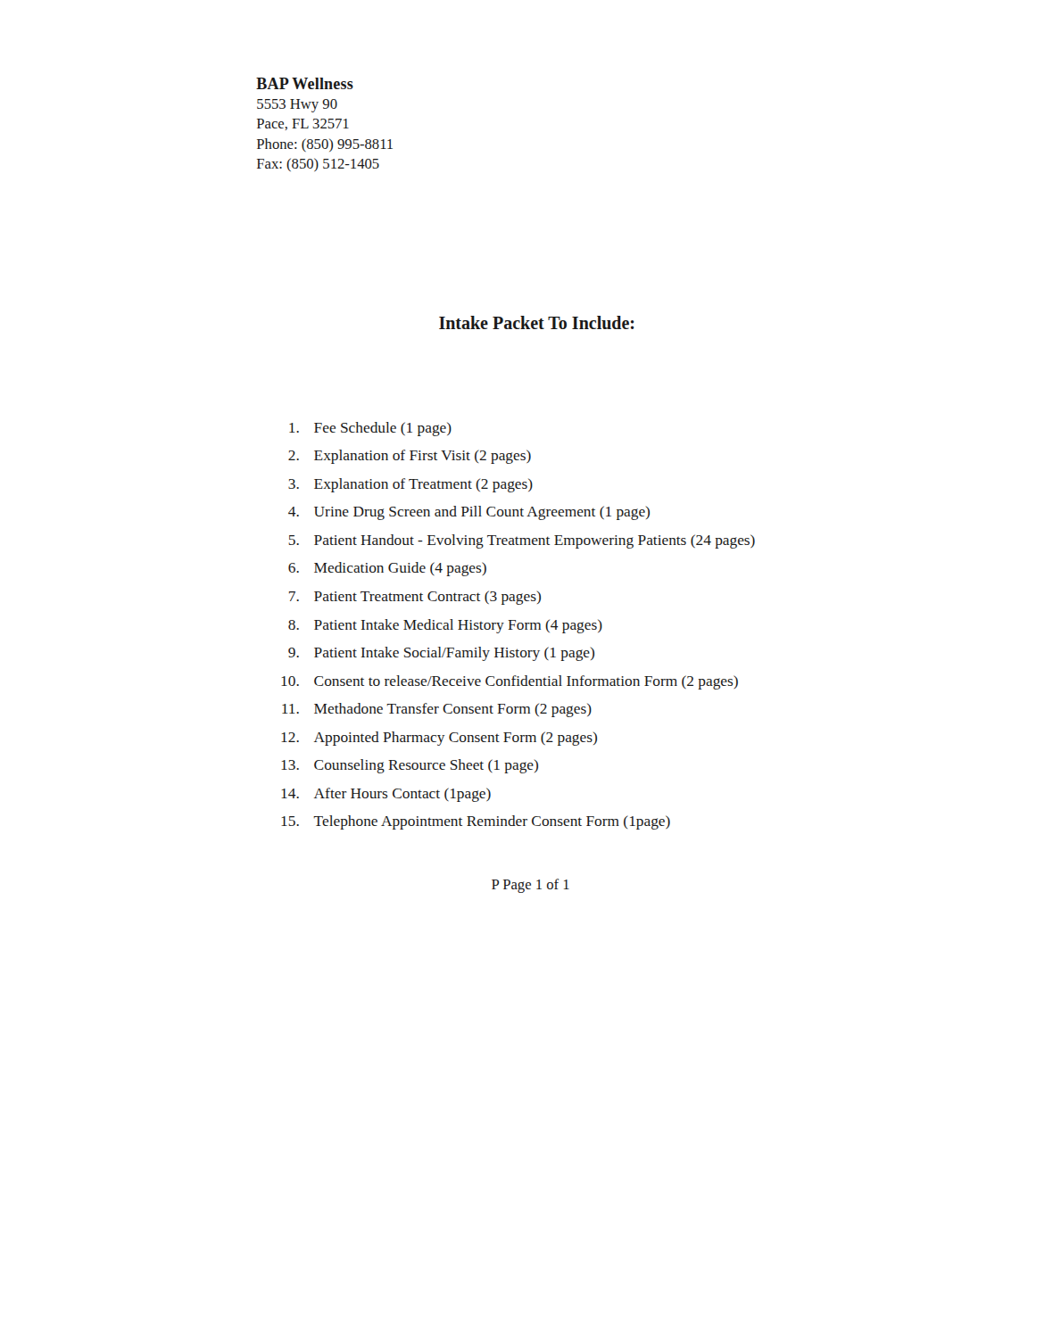BAP Wellness
5553 Hwy 90
Pace, FL 32571
Phone: (850) 995-8811
Fax: (850) 512-1405
Intake Packet To Include:
Fee Schedule (1 page)
Explanation of First Visit (2 pages)
Explanation of Treatment (2 pages)
Urine Drug Screen and Pill Count Agreement (1 page)
Patient Handout - Evolving Treatment Empowering Patients (24 pages)
Medication Guide (4 pages)
Patient Treatment Contract (3 pages)
Patient Intake Medical History Form (4 pages)
Patient Intake Social/Family History (1 page)
Consent to release/Receive Confidential Information Form (2 pages)
Methadone Transfer Consent Form (2 pages)
Appointed Pharmacy Consent Form (2 pages)
Counseling Resource Sheet (1 page)
After Hours Contact (1page)
Telephone Appointment Reminder Consent Form (1page)
P Page 1 of 1